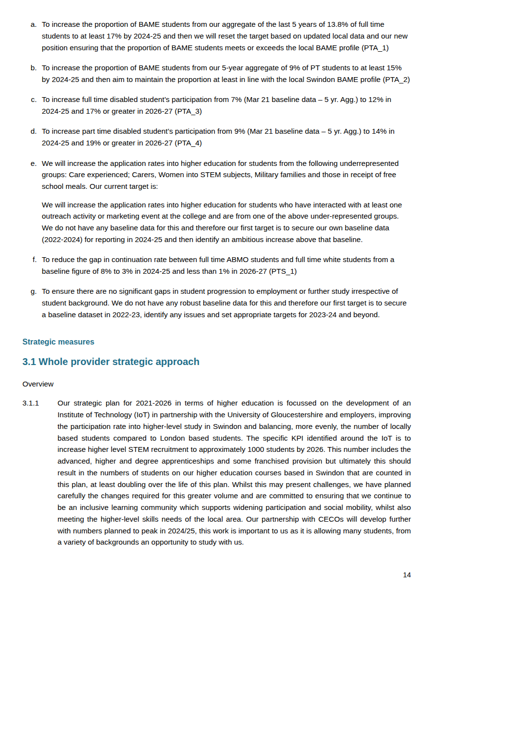To increase the proportion of BAME students from our aggregate of the last 5 years of 13.8% of full time students to at least 17% by 2024-25 and then we will reset the target based on updated local data and our new position ensuring that the proportion of BAME students meets or exceeds the local BAME profile (PTA_1)
To increase the proportion of BAME students from our 5-year aggregate of 9% of PT students to at least 15% by 2024-25 and then aim to maintain the proportion at least in line with the local Swindon BAME profile (PTA_2)
To increase full time disabled student’s participation from 7% (Mar 21 baseline data – 5 yr. Agg.) to 12% in 2024-25 and 17% or greater in 2026-27 (PTA_3)
To increase part time disabled student’s participation from 9% (Mar 21 baseline data – 5 yr. Agg.) to 14% in 2024-25 and 19% or greater in 2026-27 (PTA_4)
We will increase the application rates into higher education for students from the following underrepresented groups: Care experienced; Carers, Women into STEM subjects, Military families and those in receipt of free school meals. Our current target is:
We will increase the application rates into higher education for students who have interacted with at least one outreach activity or marketing event at the college and are from one of the above under-represented groups. We do not have any baseline data for this and therefore our first target is to secure our own baseline data (2022-2024) for reporting in 2024-25 and then identify an ambitious increase above that baseline.
To reduce the gap in continuation rate between full time ABMO students and full time white students from a baseline figure of 8% to 3% in 2024-25 and less than 1% in 2026-27 (PTS_1)
To ensure there are no significant gaps in student progression to employment or further study irrespective of student background. We do not have any robust baseline data for this and therefore our first target is to secure a baseline dataset in 2022-23, identify any issues and set appropriate targets for 2023-24 and beyond.
Strategic measures
3.1 Whole provider strategic approach
Overview
3.1.1
Our strategic plan for 2021-2026 in terms of higher education is focussed on the development of an Institute of Technology (IoT) in partnership with the University of Gloucestershire and employers, improving the participation rate into higher-level study in Swindon and balancing, more evenly, the number of locally based students compared to London based students. The specific KPI identified around the IoT is to increase higher level STEM recruitment to approximately 1000 students by 2026. This number includes the advanced, higher and degree apprenticeships and some franchised provision but ultimately this should result in the numbers of students on our higher education courses based in Swindon that are counted in this plan, at least doubling over the life of this plan. Whilst this may present challenges, we have planned carefully the changes required for this greater volume and are committed to ensuring that we continue to be an inclusive learning community which supports widening participation and social mobility, whilst also meeting the higher-level skills needs of the local area. Our partnership with CECOs will develop further with numbers planned to peak in 2024/25, this work is important to us as it is allowing many students, from a variety of backgrounds an opportunity to study with us.
14